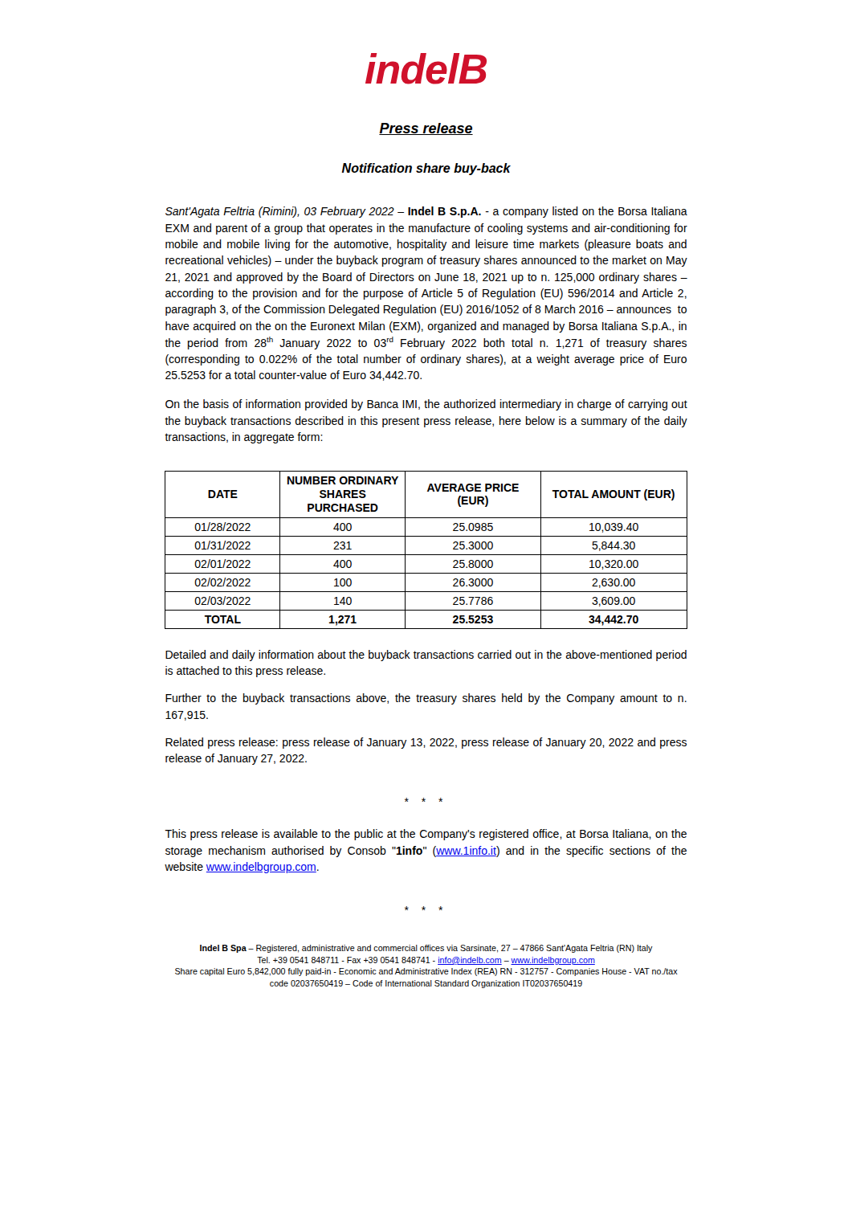indelB
Press release
Notification share buy-back
Sant'Agata Feltria (Rimini), 03 February 2022 – Indel B S.p.A. - a company listed on the Borsa Italiana EXM and parent of a group that operates in the manufacture of cooling systems and air-conditioning for mobile and mobile living for the automotive, hospitality and leisure time markets (pleasure boats and recreational vehicles) – under the buyback program of treasury shares announced to the market on May 21, 2021 and approved by the Board of Directors on June 18, 2021 up to n. 125,000 ordinary shares – according to the provision and for the purpose of Article 5 of Regulation (EU) 596/2014 and Article 2, paragraph 3, of the Commission Delegated Regulation (EU) 2016/1052 of 8 March 2016 – announces to have acquired on the on the Euronext Milan (EXM), organized and managed by Borsa Italiana S.p.A., in the period from 28th January 2022 to 03rd February 2022 both total n. 1,271 of treasury shares (corresponding to 0.022% of the total number of ordinary shares), at a weight average price of Euro 25.5253 for a total counter-value of Euro 34,442.70.
On the basis of information provided by Banca IMI, the authorized intermediary in charge of carrying out the buyback transactions described in this present press release, here below is a summary of the daily transactions, in aggregate form:
| DATE | NUMBER ORDINARY SHARES PURCHASED | AVERAGE PRICE (EUR) | TOTAL AMOUNT (EUR) |
| --- | --- | --- | --- |
| 01/28/2022 | 400 | 25.0985 | 10,039.40 |
| 01/31/2022 | 231 | 25.3000 | 5,844.30 |
| 02/01/2022 | 400 | 25.8000 | 10,320.00 |
| 02/02/2022 | 100 | 26.3000 | 2,630.00 |
| 02/03/2022 | 140 | 25.7786 | 3,609.00 |
| TOTAL | 1,271 | 25.5253 | 34,442.70 |
Detailed and daily information about the buyback transactions carried out in the above-mentioned period is attached to this press release.
Further to the buyback transactions above, the treasury shares held by the Company amount to n. 167,915.
Related press release: press release of January 13, 2022, press release of January 20, 2022 and press release of January 27, 2022.
* * *
This press release is available to the public at the Company's registered office, at Borsa Italiana, on the storage mechanism authorised by Consob "1info" (www.1info.it) and in the specific sections of the website www.indelbgroup.com.
* * *
Indel B Spa – Registered, administrative and commercial offices via Sarsinate, 27 – 47866 Sant'Agata Feltria (RN) Italy
Tel. +39 0541 848711 - Fax +39 0541 848741 - info@indelb.com – www.indelbgroup.com
Share capital Euro 5,842,000 fully paid-in - Economic and Administrative Index (REA) RN - 312757 - Companies House - VAT no./tax code 02037650419 – Code of International Standard Organization IT02037650419